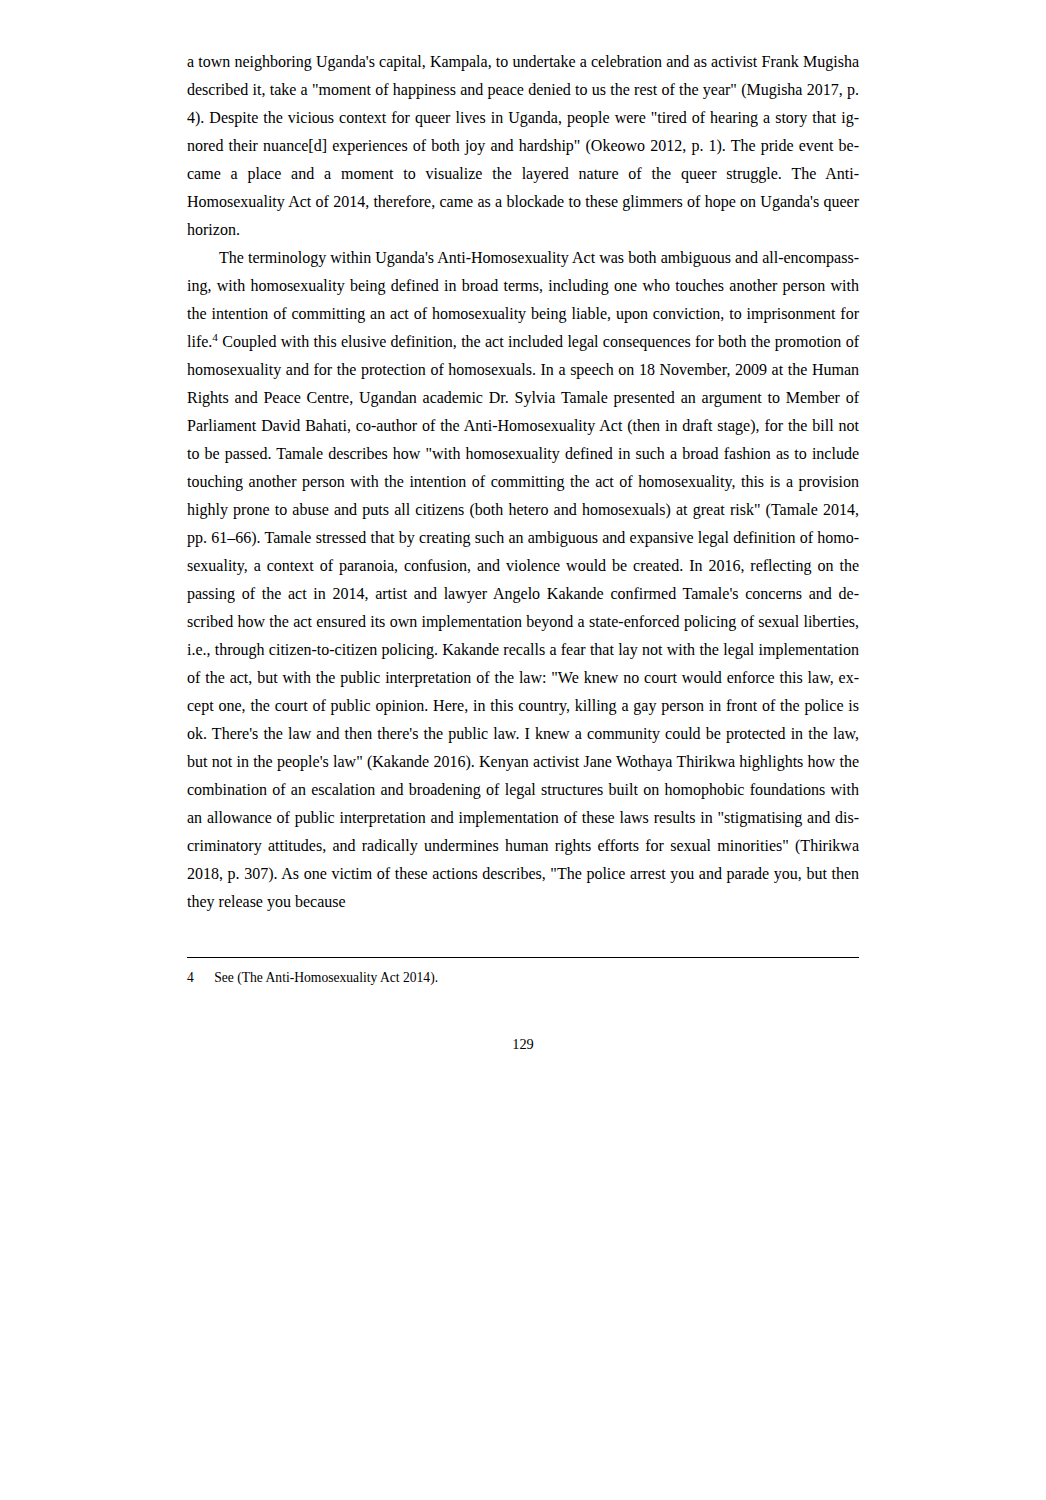a town neighboring Uganda's capital, Kampala, to undertake a celebration and as activist Frank Mugisha described it, take a "moment of happiness and peace denied to us the rest of the year" (Mugisha 2017, p. 4). Despite the vicious context for queer lives in Uganda, people were "tired of hearing a story that ignored their nuance[d] experiences of both joy and hardship" (Okeowo 2012, p. 1). The pride event became a place and a moment to visualize the layered nature of the queer struggle. The Anti-Homosexuality Act of 2014, therefore, came as a blockade to these glimmers of hope on Uganda's queer horizon.
The terminology within Uganda's Anti-Homosexuality Act was both ambiguous and all-encompassing, with homosexuality being defined in broad terms, including one who touches another person with the intention of committing an act of homosexuality being liable, upon conviction, to imprisonment for life.4 Coupled with this elusive definition, the act included legal consequences for both the promotion of homosexuality and for the protection of homosexuals. In a speech on 18 November, 2009 at the Human Rights and Peace Centre, Ugandan academic Dr. Sylvia Tamale presented an argument to Member of Parliament David Bahati, co-author of the Anti-Homosexuality Act (then in draft stage), for the bill not to be passed. Tamale describes how "with homosexuality defined in such a broad fashion as to include touching another person with the intention of committing the act of homosexuality, this is a provision highly prone to abuse and puts all citizens (both hetero and homosexuals) at great risk" (Tamale 2014, pp. 61–66). Tamale stressed that by creating such an ambiguous and expansive legal definition of homosexuality, a context of paranoia, confusion, and violence would be created. In 2016, reflecting on the passing of the act in 2014, artist and lawyer Angelo Kakande confirmed Tamale's concerns and described how the act ensured its own implementation beyond a state-enforced policing of sexual liberties, i.e., through citizen-to-citizen policing. Kakande recalls a fear that lay not with the legal implementation of the act, but with the public interpretation of the law: "We knew no court would enforce this law, except one, the court of public opinion. Here, in this country, killing a gay person in front of the police is ok. There's the law and then there's the public law. I knew a community could be protected in the law, but not in the people's law" (Kakande 2016). Kenyan activist Jane Wothaya Thirikwa highlights how the combination of an escalation and broadening of legal structures built on homophobic foundations with an allowance of public interpretation and implementation of these laws results in "stigmatising and discriminatory attitudes, and radically undermines human rights efforts for sexual minorities" (Thirikwa 2018, p. 307). As one victim of these actions describes, "The police arrest you and parade you, but then they release you because
4 See (The Anti-Homosexuality Act 2014).
129